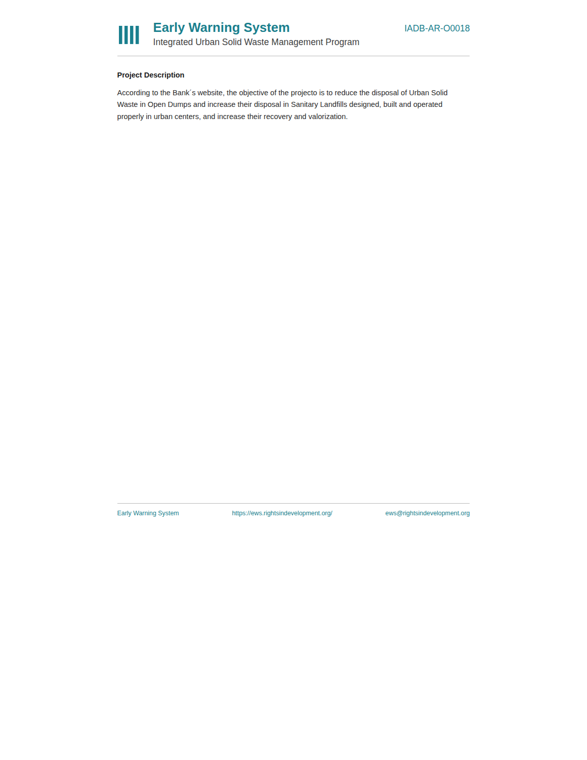Early Warning System
Integrated Urban Solid Waste Management Program
IADB-AR-O0018
Project Description
According to the Bank´s website, the objective of the projecto is to reduce the disposal of Urban Solid Waste in Open Dumps and increase their disposal in Sanitary Landfills designed, built and operated properly in urban centers, and increase their recovery and valorization.
Early Warning System
https://ews.rightsindevelopment.org/
ews@rightsindevelopment.org